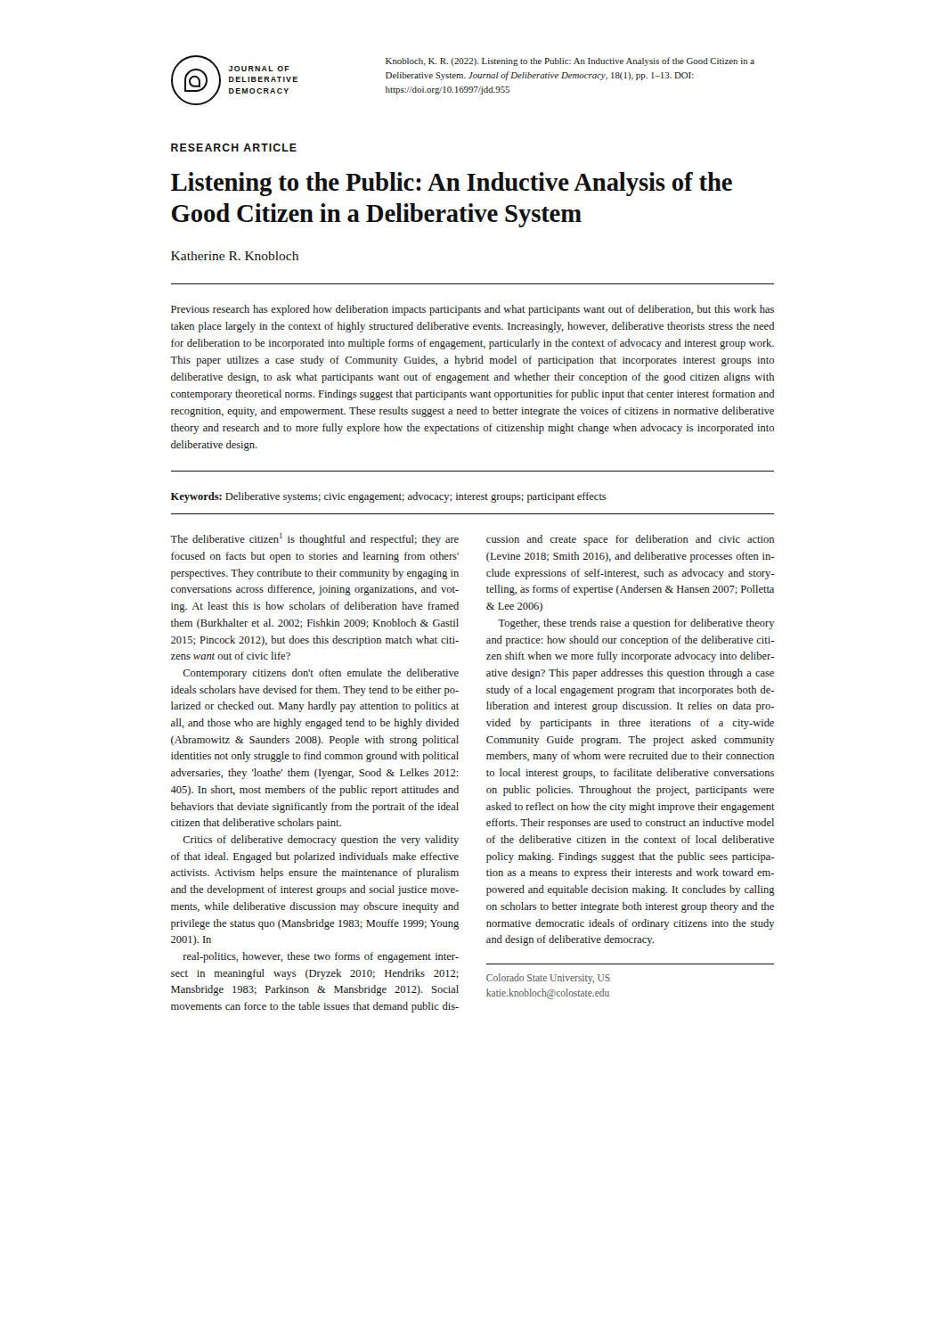Journal of
Deliberative
Democracy
Knobloch, K. R. (2022). Listening to the Public: An Inductive Analysis of the Good Citizen in a Deliberative System. Journal of Deliberative Democracy, 18(1), pp. 1–13. DOI: https://doi.org/10.16997/jdd.955
Research Article
Listening to the Public: An Inductive Analysis of the Good Citizen in a Deliberative System
Katherine R. Knobloch
Previous research has explored how deliberation impacts participants and what participants want out of deliberation, but this work has taken place largely in the context of highly structured deliberative events. Increasingly, however, deliberative theorists stress the need for deliberation to be incorporated into multiple forms of engagement, particularly in the context of advocacy and interest group work. This paper utilizes a case study of Community Guides, a hybrid model of participation that incorporates interest groups into deliberative design, to ask what participants want out of engagement and whether their conception of the good citizen aligns with contemporary theoretical norms. Findings suggest that participants want opportunities for public input that center interest formation and recognition, equity, and empowerment. These results suggest a need to better integrate the voices of citizens in normative deliberative theory and research and to more fully explore how the expectations of citizenship might change when advocacy is incorporated into deliberative design.
Keywords: Deliberative systems; civic engagement; advocacy; interest groups; participant effects
The deliberative citizen1 is thoughtful and respectful; they are focused on facts but open to stories and learning from others' perspectives. They contribute to their community by engaging in conversations across difference, joining organizations, and voting. At least this is how scholars of deliberation have framed them (Burkhalter et al. 2002; Fishkin 2009; Knobloch & Gastil 2015; Pincock 2012), but does this description match what citizens want out of civic life?
Contemporary citizens don't often emulate the deliberative ideals scholars have devised for them. They tend to be either polarized or checked out. Many hardly pay attention to politics at all, and those who are highly engaged tend to be highly divided (Abramowitz & Saunders 2008). People with strong political identities not only struggle to find common ground with political adversaries, they 'loathe' them (Iyengar, Sood & Lelkes 2012: 405). In short, most members of the public report attitudes and behaviors that deviate significantly from the portrait of the ideal citizen that deliberative scholars paint.
Critics of deliberative democracy question the very validity of that ideal. Engaged but polarized individuals make effective activists. Activism helps ensure the maintenance of pluralism and the development of interest groups and social justice movements, while deliberative discussion may obscure inequity and privilege the status quo (Mansbridge 1983; Mouffe 1999; Young 2001). In
real-politics, however, these two forms of engagement intersect in meaningful ways (Dryzek 2010; Hendriks 2012; Mansbridge 1983; Parkinson & Mansbridge 2012). Social movements can force to the table issues that demand public discussion and create space for deliberation and civic action (Levine 2018; Smith 2016), and deliberative processes often include expressions of self-interest, such as advocacy and storytelling, as forms of expertise (Andersen & Hansen 2007; Polletta & Lee 2006)
Together, these trends raise a question for deliberative theory and practice: how should our conception of the deliberative citizen shift when we more fully incorporate advocacy into deliberative design? This paper addresses this question through a case study of a local engagement program that incorporates both deliberation and interest group discussion. It relies on data provided by participants in three iterations of a city-wide Community Guide program. The project asked community members, many of whom were recruited due to their connection to local interest groups, to facilitate deliberative conversations on public policies. Throughout the project, participants were asked to reflect on how the city might improve their engagement efforts. Their responses are used to construct an inductive model of the deliberative citizen in the context of local deliberative policy making. Findings suggest that the public sees participation as a means to express their interests and work toward empowered and equitable decision making. It concludes by calling on scholars to better integrate both interest group theory and the normative democratic ideals of ordinary citizens into the study and design of deliberative democracy.
Colorado State University, US
katie.knobloch@colostate.edu